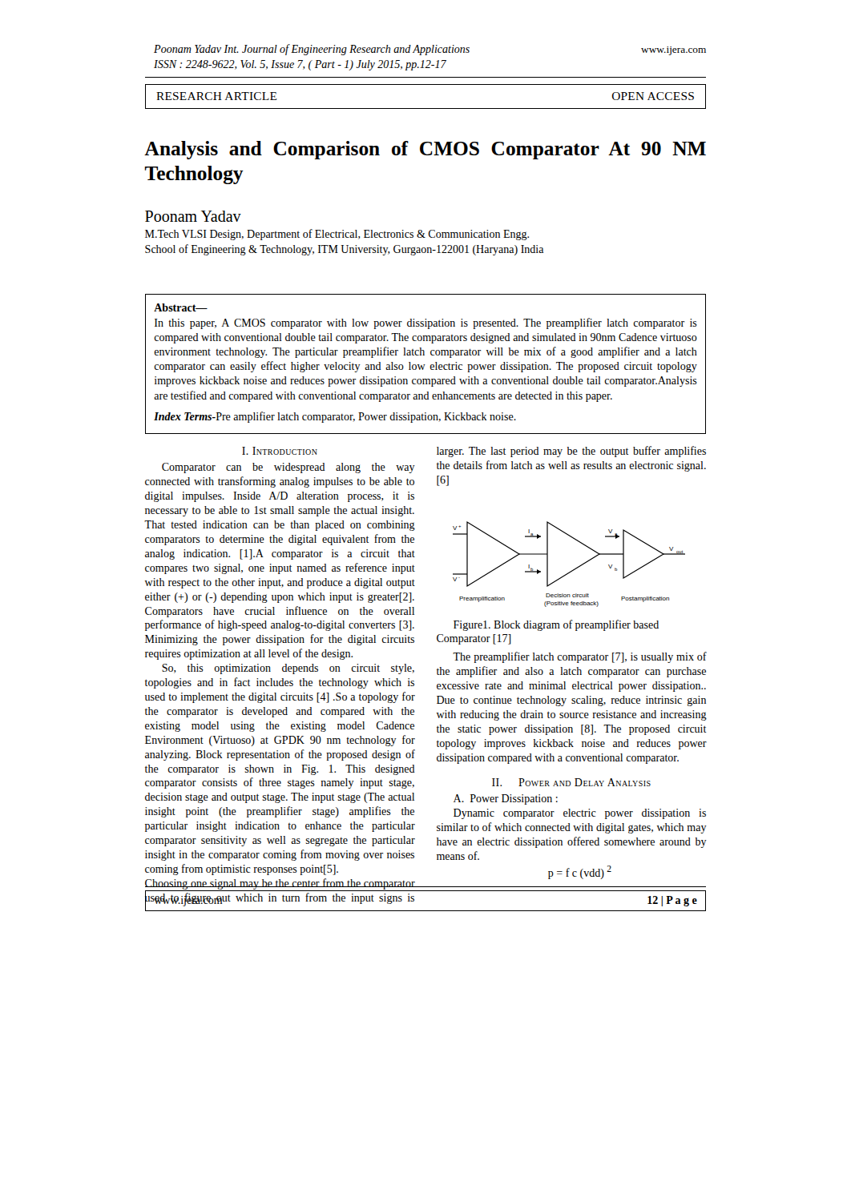www.ijera.com Poonam Yadav Int. Journal of Engineering Research and Applications
ISSN : 2248-9622, Vol. 5, Issue 7, ( Part - 1) July 2015, pp.12-17
RESEARCH ARTICLE OPEN ACCESS
Analysis and Comparison of CMOS Comparator At 90 NM Technology
Poonam Yadav
M.Tech VLSI Design, Department of Electrical, Electronics & Communication Engg.
School of Engineering & Technology, ITM University, Gurgaon-122001 (Haryana) India
Abstract—
In this paper, A CMOS comparator with low power dissipation is presented. The preamplifier latch comparator is compared with conventional double tail comparator. The comparators designed and simulated in 90nm Cadence virtuoso environment technology. The particular preamplifier latch comparator will be mix of a good amplifier and a latch comparator can easily effect higher velocity and also low electric power dissipation. The proposed circuit topology improves kickback noise and reduces power dissipation compared with a conventional double tail comparator.Analysis are testified and compared with conventional comparator and enhancements are detected in this paper.
Index Terms-Pre amplifier latch comparator, Power dissipation, Kickback noise.
I. Introduction
Comparator can be widespread along the way connected with transforming analog impulses to be able to digital impulses. Inside A/D alteration process, it is necessary to be able to 1st small sample the actual insight. That tested indication can be than placed on combining comparators to determine the digital equivalent from the analog indication. [1].A comparator is a circuit that compares two signal, one input named as reference input with respect to the other input, and produce a digital output either (+) or (-) depending upon which input is greater[2]. Comparators have crucial influence on the overall performance of high-speed analog-to-digital converters [3]. Minimizing the power dissipation for the digital circuits requires optimization at all level of the design.
So, this optimization depends on circuit style, topologies and in fact includes the technology which is used to implement the digital circuits [4] .So a topology for the comparator is developed and compared with the existing model using the existing model Cadence Environment (Virtuoso) at GPDK 90 nm technology for analyzing. Block representation of the proposed design of the comparator is shown in Fig. 1. This designed comparator consists of three stages namely input stage, decision stage and output stage. The input stage (The actual insight point (the preamplifier stage) amplifies the particular insight indication to enhance the particular comparator sensitivity as well as segregate the particular insight in the comparator coming from moving over noises coming from optimistic responses point[5].
Choosing one signal may be the center from the comparator used to figure out which in turn from the input signs is larger. The last period may be the output buffer amplifies the details from latch as well as results an electronic signal. [6]
V+ V- Ia Ib Va Vb Vout Preamplification Decision circuit (Positive feedback) Postamplification
Figure1. Block diagram of preamplifier based Comparator [17]
The preamplifier latch comparator [7], is usually mix of the amplifier and also a latch comparator can purchase excessive rate and minimal electrical power dissipation.. Due to continue technology scaling, reduce intrinsic gain with reducing the drain to source resistance and increasing the static power dissipation [8]. The proposed circuit topology improves kickback noise and reduces power dissipation compared with a conventional comparator.
II. Power and Delay Analysis
A. Power Dissipation :
Dynamic comparator electric power dissipation is similar to of which connected with digital gates, which may have an electric dissipation offered somewhere around by means of.
p = f c (vdd) 2
www.ijera.com 12 | P a g e